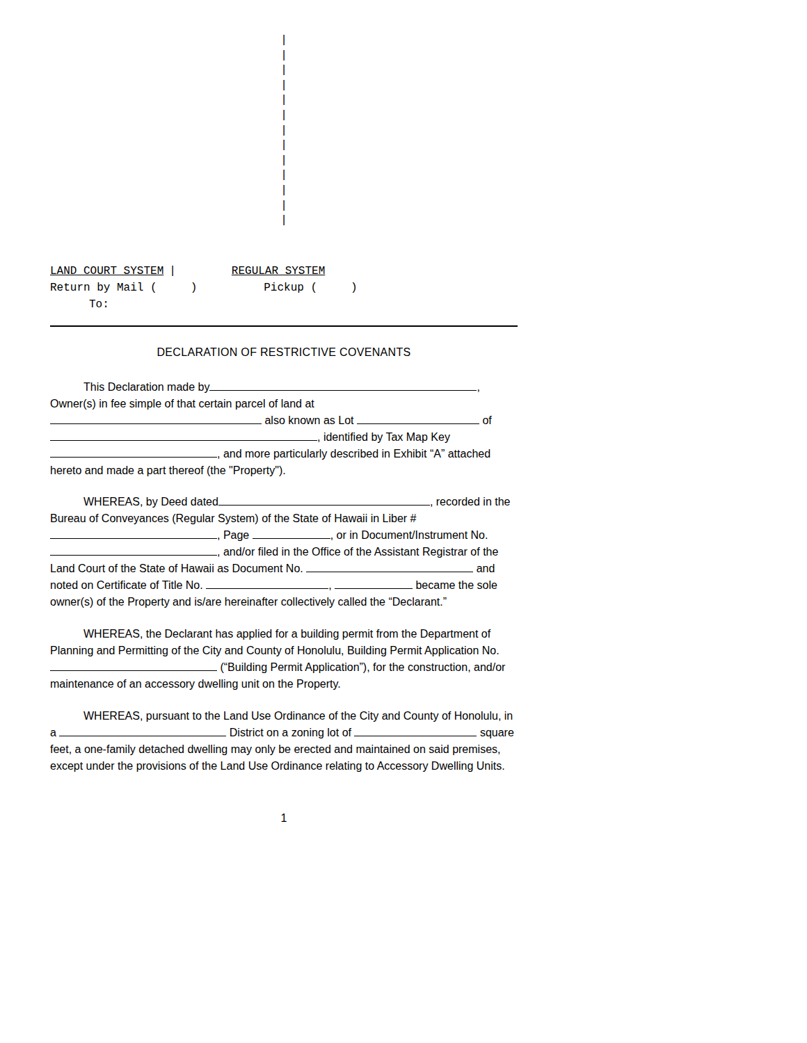| | | | | | | | | | | | |
LAND COURT SYSTEM|REGULAR SYSTEM
Return by Mail ( ) Pickup ( ) To:
DECLARATION OF RESTRICTIVE COVENANTS
This Declaration made by , Owner(s) in fee simple of that certain parcel of land at also known as Lot of , identified by Tax Map Key , and more particularly described in Exhibit “A” attached hereto and made a part thereof (the "Property").
WHEREAS, by Deed dated , recorded in the Bureau of Conveyances (Regular System) of the State of Hawaii in Liber # , Page , or in Document/Instrument No. , and/or filed in the Office of the Assistant Registrar of the Land Court of the State of Hawaii as Document No. and noted on Certificate of Title No. , became the sole owner(s) of the Property and is/are hereinafter collectively called the “Declarant.”
WHEREAS, the Declarant has applied for a building permit from the Department of Planning and Permitting of the City and County of Honolulu, Building Permit Application No. (“Building Permit Application”), for the construction, and/or maintenance of an accessory dwelling unit on the Property.
WHEREAS, pursuant to the Land Use Ordinance of the City and County of Honolulu, in a District on a zoning lot of square feet, a one-family detached dwelling may only be erected and maintained on said premises, except under the provisions of the Land Use Ordinance relating to Accessory Dwelling Units.
1